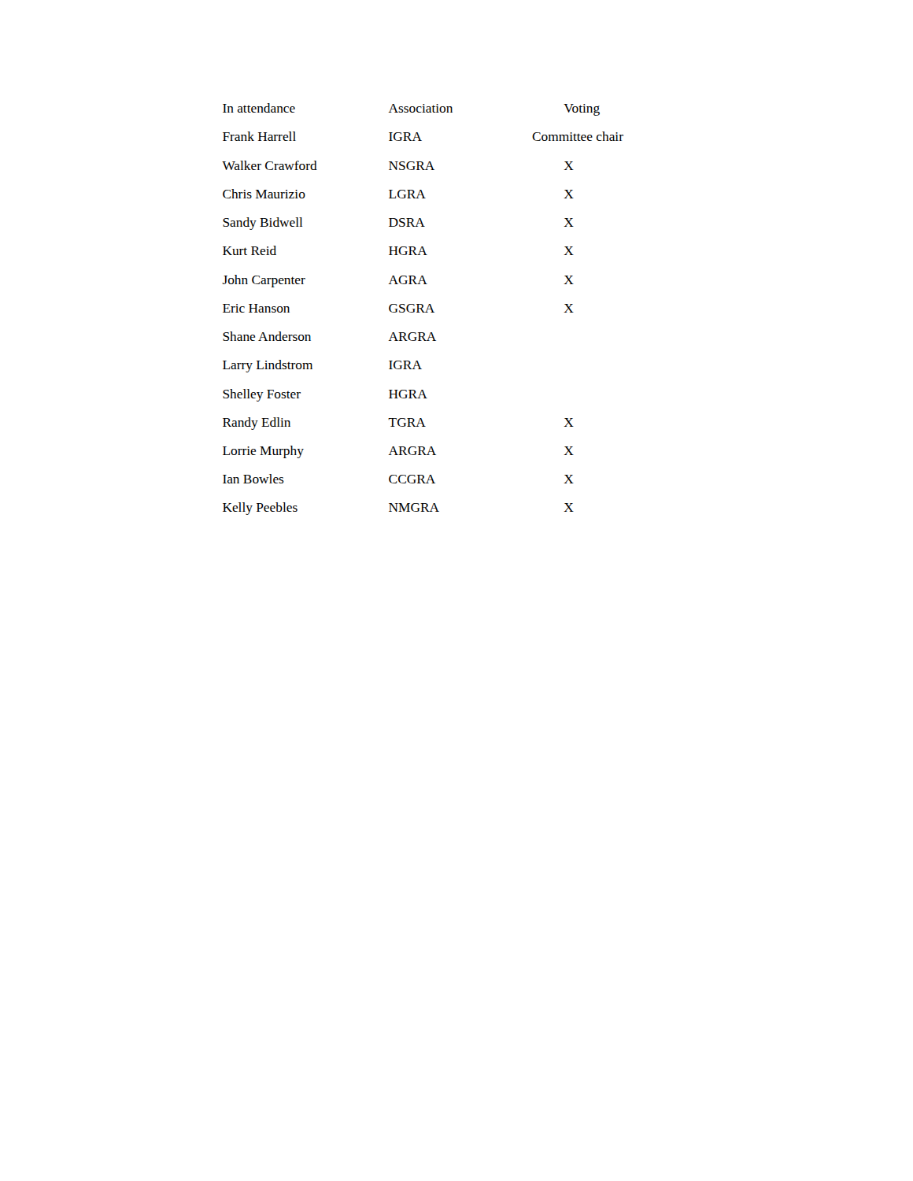| In attendance | Association | Voting |
| Frank Harrell | IGRA | Committee chair |
| Walker Crawford | NSGRA | X |
| Chris Maurizio | LGRA | X |
| Sandy Bidwell | DSRA | X |
| Kurt Reid | HGRA | X |
| John Carpenter | AGRA | X |
| Eric Hanson | GSGRA | X |
| Shane Anderson | ARGRA | |
| Larry Lindstrom | IGRA | |
| Shelley Foster | HGRA | |
| Randy Edlin | TGRA | X |
| Lorrie Murphy | ARGRA | X |
| Ian Bowles | CCGRA | X |
| Kelly Peebles | NMGRA | X |